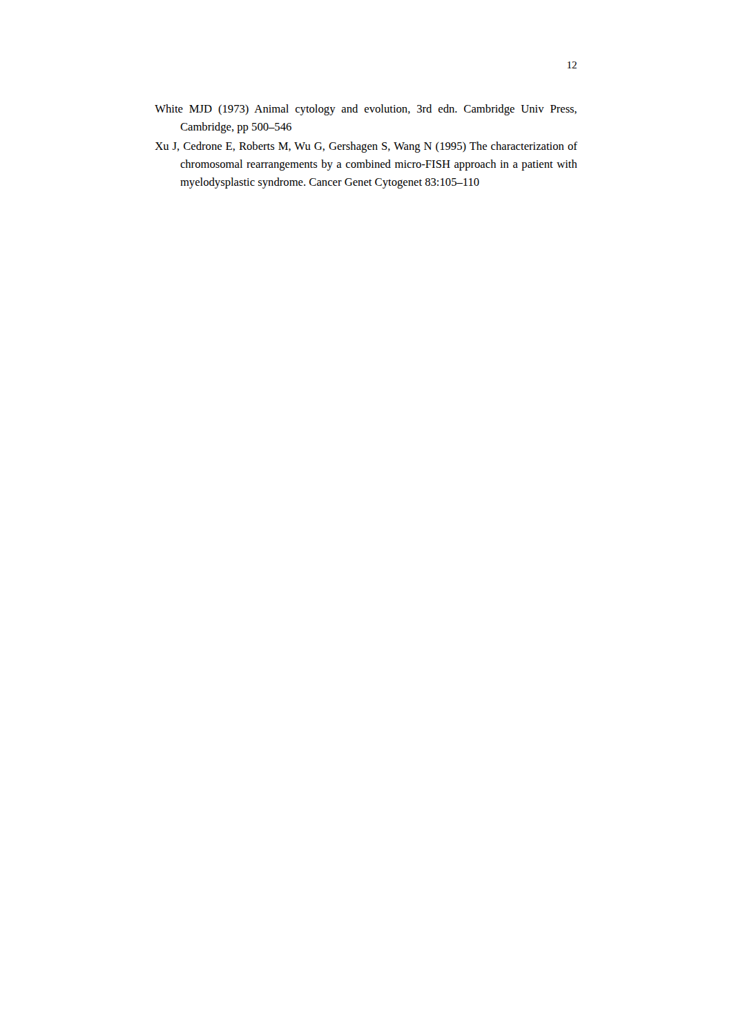12
White MJD (1973) Animal cytology and evolution, 3rd edn. Cambridge Univ Press, Cambridge, pp 500–546
Xu J, Cedrone E, Roberts M, Wu G, Gershagen S, Wang N (1995) The characterization of chromosomal rearrangements by a combined micro-FISH approach in a patient with myelodysplastic syndrome. Cancer Genet Cytogenet 83:105–110